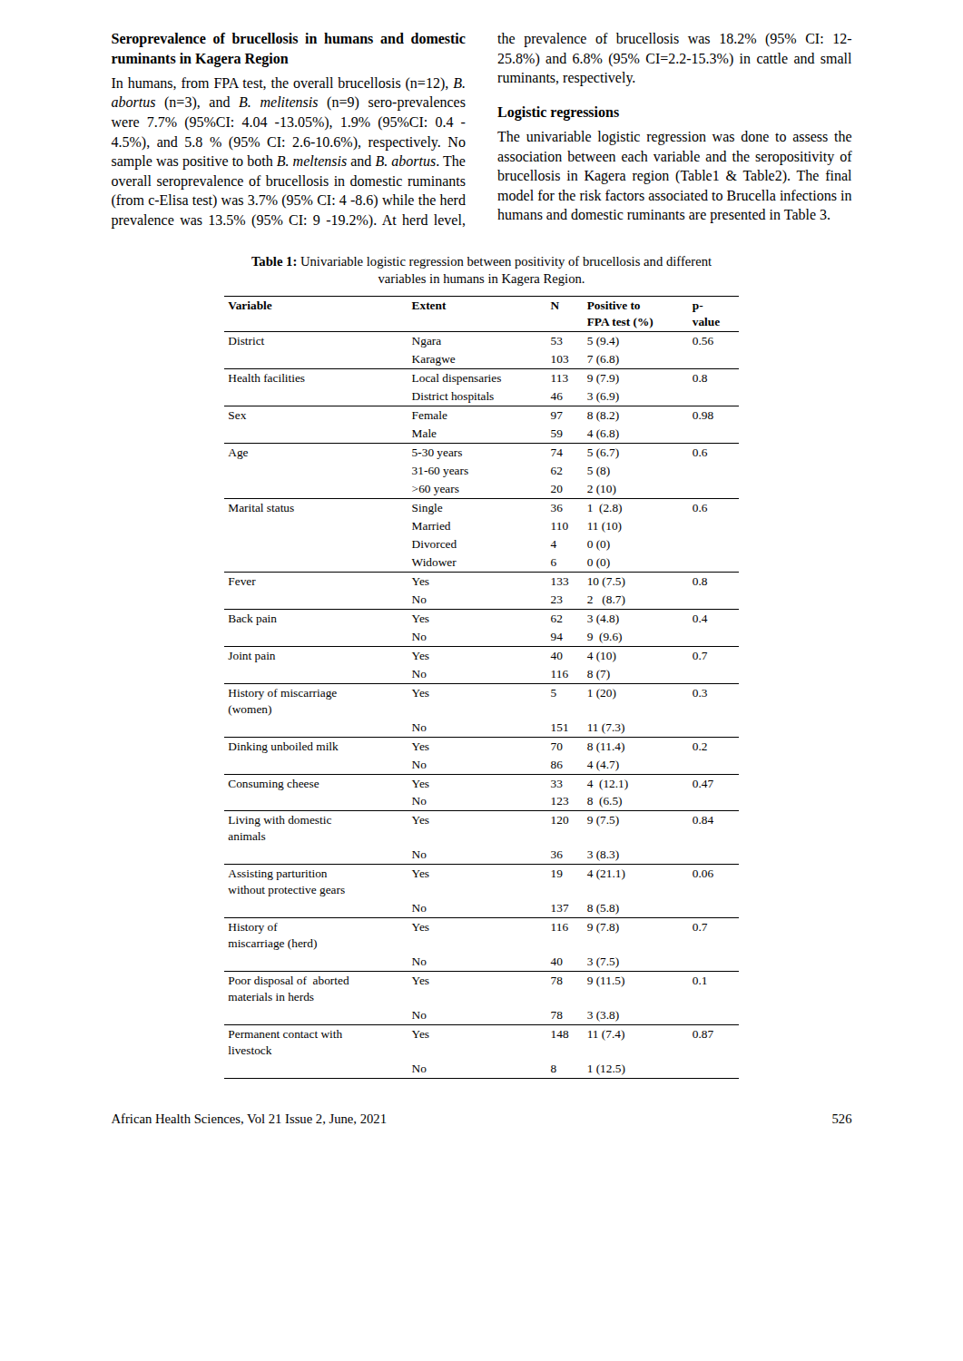Seroprevalence of brucellosis in humans and domestic ruminants in Kagera Region
In humans, from FPA test, the overall brucellosis (n=12), B. abortus (n=3), and B. melitensis (n=9) sero-prevalences were 7.7% (95%CI: 4.04 -13.05%), 1.9% (95%CI: 0.4 - 4.5%), and 5.8 % (95% CI: 2.6-10.6%), respectively. No sample was positive to both B. meltensis and B. abortus. The overall seroprevalence of brucellosis in domestic ruminants (from c-Elisa test) was 3.7% (95% CI: 4 -8.6) while the herd prevalence was 13.5% (95% CI: 9 -19.2%). At herd level, the prevalence of brucellosis was 18.2% (95% CI: 12-25.8%) and 6.8% (95% CI=2.2-15.3%) in cattle and small ruminants, respectively.
Logistic regressions
The univariable logistic regression was done to assess the association between each variable and the seropositivity of brucellosis in Kagera region (Table1 & Table2). The final model for the risk factors associated to Brucella infections in humans and domestic ruminants are presented in Table 3.
Table 1: Univariable logistic regression between positivity of brucellosis and different variables in humans in Kagera Region.
| Variable | Extent | N | Positive to FPA test (%) | p- value |
| --- | --- | --- | --- | --- |
| District | Ngara | 53 | 5 (9.4) | 0.56 |
| | Karagwe | 103 | 7 (6.8) | |
| Health facilities | Local dispensaries | 113 | 9 (7.9) | 0.8 |
| | District hospitals | 46 | 3 (6.9) | |
| Sex | Female | 97 | 8 (8.2) | 0.98 |
| | Male | 59 | 4 (6.8) | |
| Age | 5-30 years | 74 | 5 (6.7) | 0.6 |
| | 31-60 years | 62 | 5 (8) | |
| | >60 years | 20 | 2 (10) | |
| Marital status | Single | 36 | 1 (2.8) | 0.6 |
| | Married | 110 | 11 (10) | |
| | Divorced | 4 | 0 (0) | |
| | Widower | 6 | 0 (0) | |
| Fever | Yes | 133 | 10 (7.5) | 0.8 |
| | No | 23 | 2 (8.7) | |
| Back pain | Yes | 62 | 3 (4.8) | 0.4 |
| | No | 94 | 9 (9.6) | |
| Joint pain | Yes | 40 | 4 (10) | 0.7 |
| | No | 116 | 8 (7) | |
| History of miscarriage (women) | Yes | 5 | 1 (20) | 0.3 |
| | No | 151 | 11 (7.3) | |
| Dinking unboiled milk | Yes | 70 | 8 (11.4) | 0.2 |
| | No | 86 | 4 (4.7) | |
| Consuming cheese | Yes | 33 | 4 (12.1) | 0.47 |
| | No | 123 | 8 (6.5) | |
| Living with domestic animals | Yes | 120 | 9 (7.5) | 0.84 |
| | No | 36 | 3 (8.3) | |
| Assisting parturition without protective gears | Yes | 19 | 4 (21.1) | 0.06 |
| | No | 137 | 8 (5.8) | |
| History of miscarriage (herd) | Yes | 116 | 9 (7.8) | 0.7 |
| | No | 40 | 3 (7.5) | |
| Poor disposal of aborted materials in herds | Yes | 78 | 9 (11.5) | 0.1 |
| | No | 78 | 3 (3.8) | |
| Permanent contact with livestock | Yes | 148 | 11 (7.4) | 0.87 |
| | No | 8 | 1 (12.5) | |
African Health Sciences, Vol 21 Issue 2, June, 2021
526